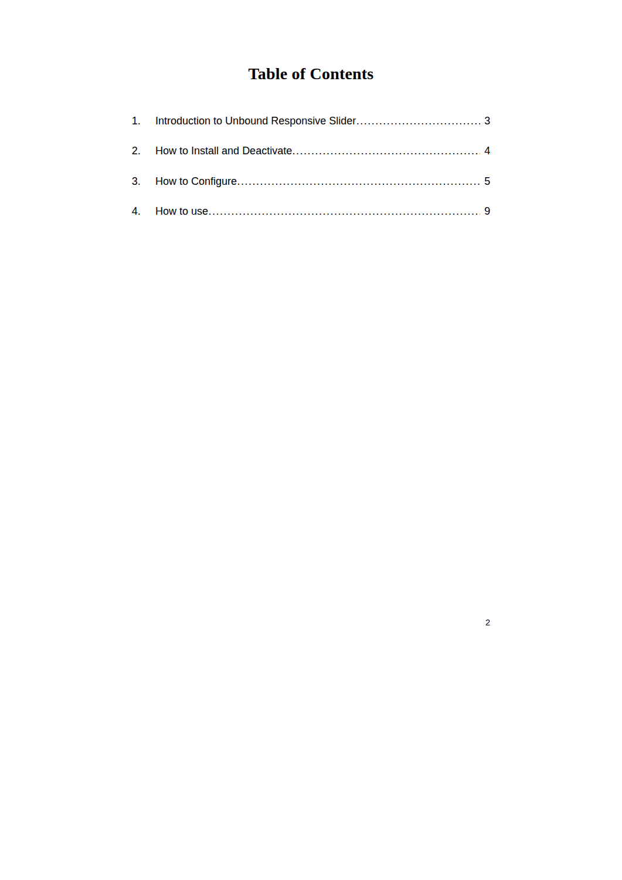Table of Contents
1. Introduction to Unbound Responsive Slider ......................................................................................................................................................... 3
2. How to Install and Deactivate ......................................................................................................................................................... 4
3. How to Configure ......................................................................................................................................................... 5
4. How to use ......................................................................................................................................................... 9
2